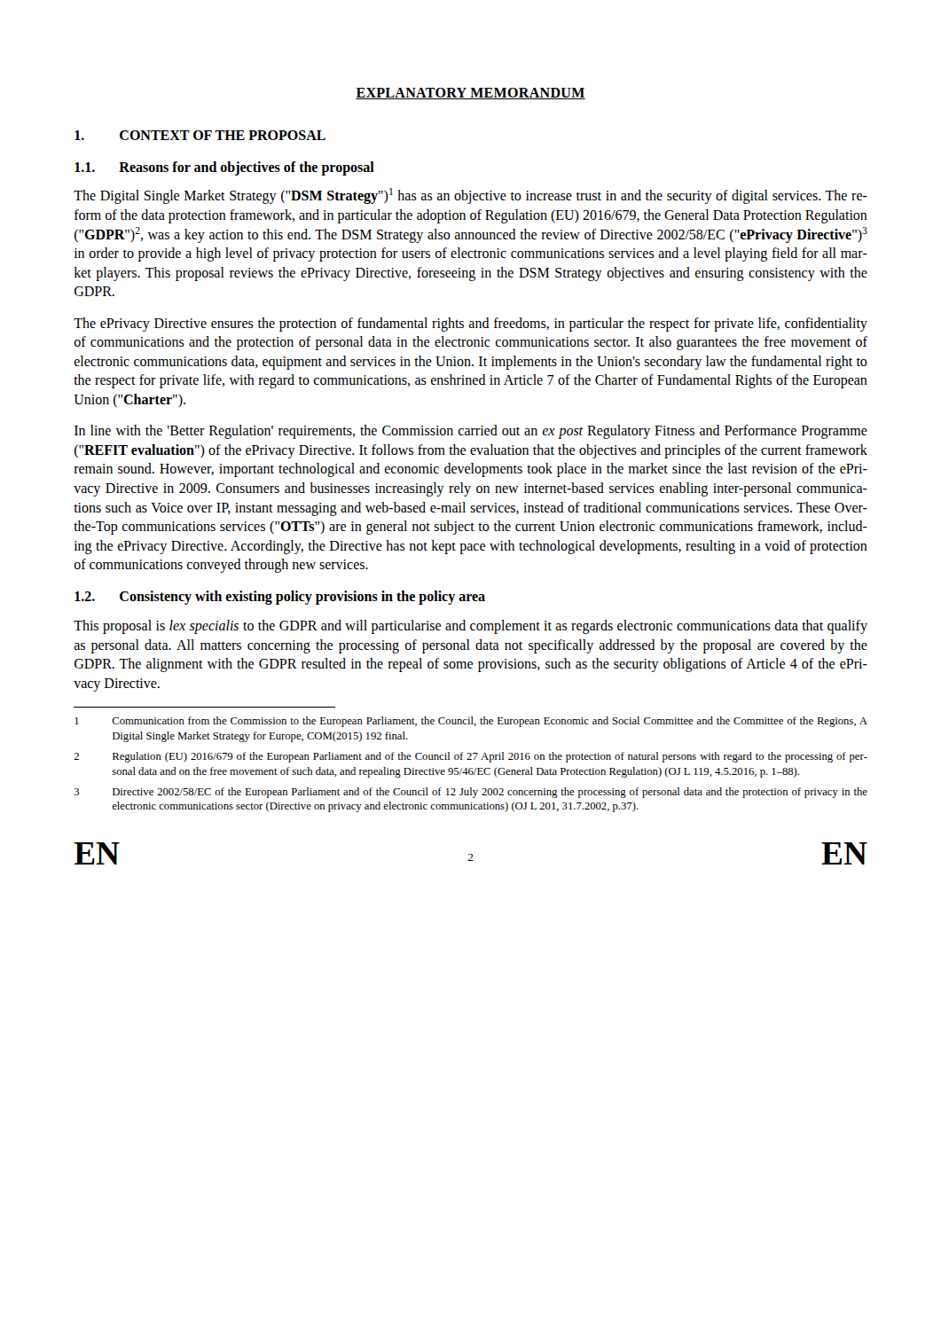EXPLANATORY MEMORANDUM
1. CONTEXT OF THE PROPOSAL
1.1. Reasons for and objectives of the proposal
The Digital Single Market Strategy ("DSM Strategy")1 has as an objective to increase trust in and the security of digital services. The reform of the data protection framework, and in particular the adoption of Regulation (EU) 2016/679, the General Data Protection Regulation ("GDPR")2, was a key action to this end. The DSM Strategy also announced the review of Directive 2002/58/EC ("ePrivacy Directive")3 in order to provide a high level of privacy protection for users of electronic communications services and a level playing field for all market players. This proposal reviews the ePrivacy Directive, foreseeing in the DSM Strategy objectives and ensuring consistency with the GDPR.
The ePrivacy Directive ensures the protection of fundamental rights and freedoms, in particular the respect for private life, confidentiality of communications and the protection of personal data in the electronic communications sector. It also guarantees the free movement of electronic communications data, equipment and services in the Union. It implements in the Union's secondary law the fundamental right to the respect for private life, with regard to communications, as enshrined in Article 7 of the Charter of Fundamental Rights of the European Union ("Charter").
In line with the 'Better Regulation' requirements, the Commission carried out an ex post Regulatory Fitness and Performance Programme ("REFIT evaluation") of the ePrivacy Directive. It follows from the evaluation that the objectives and principles of the current framework remain sound. However, important technological and economic developments took place in the market since the last revision of the ePrivacy Directive in 2009. Consumers and businesses increasingly rely on new internet-based services enabling inter-personal communications such as Voice over IP, instant messaging and web-based e-mail services, instead of traditional communications services. These Over-the-Top communications services ("OTTs") are in general not subject to the current Union electronic communications framework, including the ePrivacy Directive. Accordingly, the Directive has not kept pace with technological developments, resulting in a void of protection of communications conveyed through new services.
1.2. Consistency with existing policy provisions in the policy area
This proposal is lex specialis to the GDPR and will particularise and complement it as regards electronic communications data that qualify as personal data. All matters concerning the processing of personal data not specifically addressed by the proposal are covered by the GDPR. The alignment with the GDPR resulted in the repeal of some provisions, such as the security obligations of Article 4 of the ePrivacy Directive.
1
Communication from the Commission to the European Parliament, the Council, the European Economic and Social Committee and the Committee of the Regions, A Digital Single Market Strategy for Europe, COM(2015) 192 final.
2
Regulation (EU) 2016/679 of the European Parliament and of the Council of 27 April 2016 on the protection of natural persons with regard to the processing of personal data and on the free movement of such data, and repealing Directive 95/46/EC (General Data Protection Regulation) (OJ L 119, 4.5.2016, p. 1–88).
3
Directive 2002/58/EC of the European Parliament and of the Council of 12 July 2002 concerning the processing of personal data and the protection of privacy in the electronic communications sector (Directive on privacy and electronic communications) (OJ L 201, 31.7.2002, p.37).
EN
2
EN